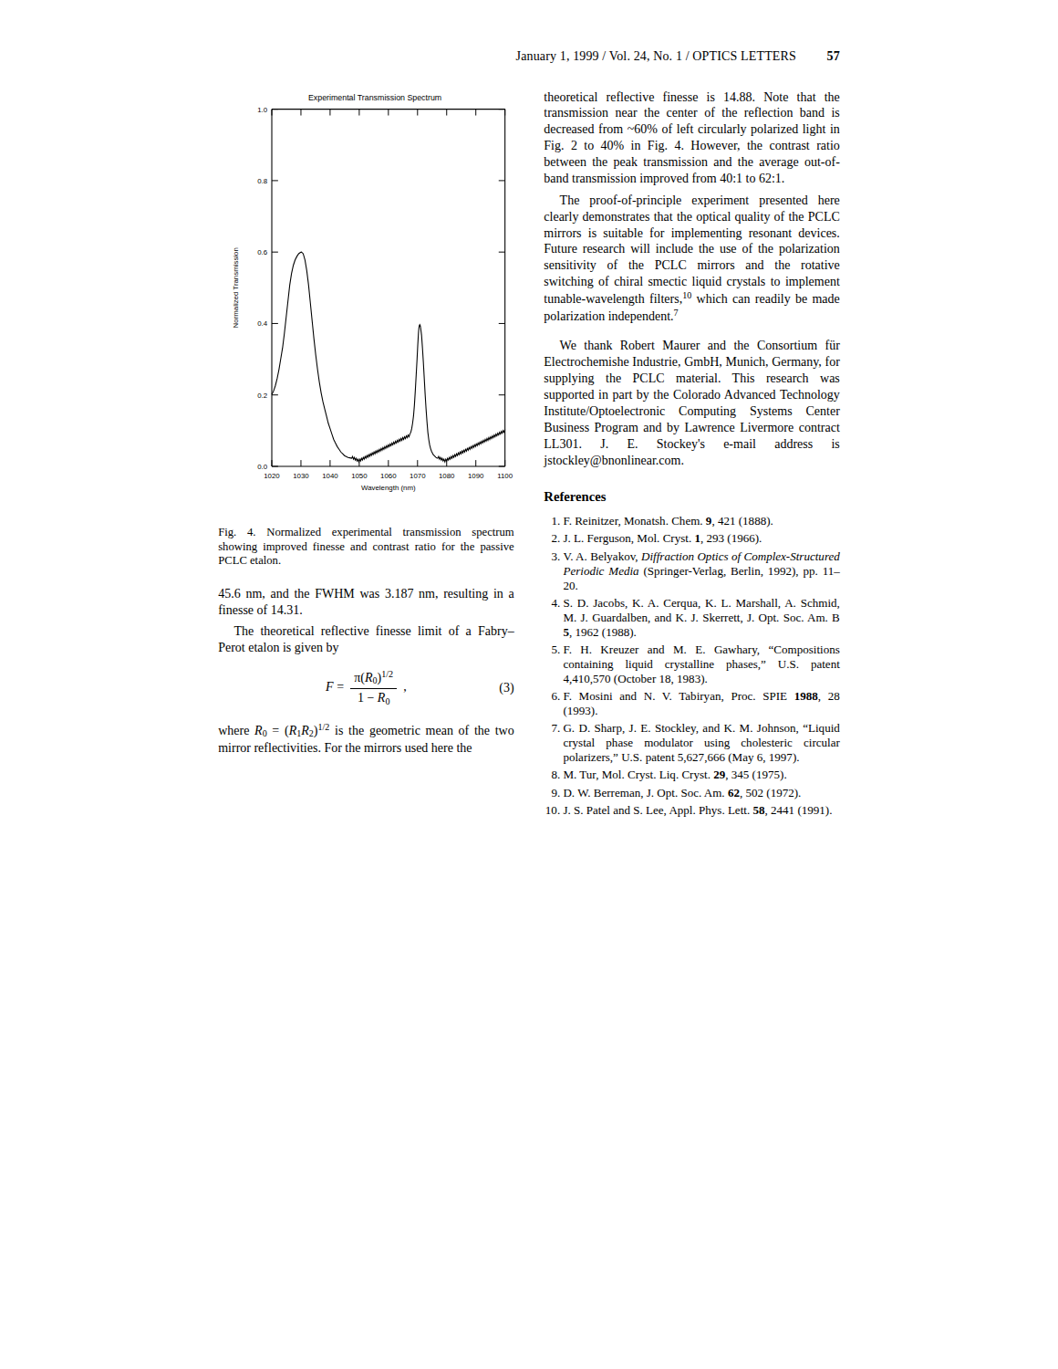January 1, 1999 / Vol. 24, No. 1 / OPTICS LETTERS57
Experimental Transmission Spectrum 1.0 0.8 0.6 0.4 0.2 0.0 1020 1030 1040 1050 1060 1070 1080 1090 1100 Wavelength (nm) Normalized Transmission
Fig. 4. Normalized experimental transmission spectrum showing improved finesse and contrast ratio for the passive PCLC etalon.
45.6 nm, and the FWHM was 3.187 nm, resulting in a finesse of 14.31.
The theoretical reflective finesse limit of a Fabry–Perot etalon is given by
F = π(R0)1/2 1 − R0 , (3)
where R0 = (R1R2)1/2 is the geometric mean of the two mirror reflectivities. For the mirrors used here the
theoretical reflective finesse is 14.88. Note that the transmission near the center of the reflection band is decreased from ~60% of left circularly polarized light in Fig. 2 to 40% in Fig. 4. However, the contrast ratio between the peak transmission and the average out-of-band transmission improved from 40:1 to 62:1.
The proof-of-principle experiment presented here clearly demonstrates that the optical quality of the PCLC mirrors is suitable for implementing resonant devices. Future research will include the use of the polarization sensitivity of the PCLC mirrors and the rotative switching of chiral smectic liquid crystals to implement tunable-wavelength filters,10 which can readily be made polarization independent.7
We thank Robert Maurer and the Consortium für Electrochemishe Industrie, GmbH, Munich, Germany, for supplying the PCLC material. This research was supported in part by the Colorado Advanced Technology Institute/Optoelectronic Computing Systems Center Business Program and by Lawrence Livermore contract LL301. J. E. Stockey's e-mail address is jstockley@bnonlinear.com.
References
F. Reinitzer, Monatsh. Chem. 9, 421 (1888).
J. L. Ferguson, Mol. Cryst. 1, 293 (1966).
V. A. Belyakov, Diffraction Optics of Complex-Structured Periodic Media (Springer-Verlag, Berlin, 1992), pp. 11–20.
S. D. Jacobs, K. A. Cerqua, K. L. Marshall, A. Schmid, M. J. Guardalben, and K. J. Skerrett, J. Opt. Soc. Am. B 5, 1962 (1988).
F. H. Kreuzer and M. E. Gawhary, “Compositions containing liquid crystalline phases,” U.S. patent 4,410,570 (October 18, 1983).
F. Mosini and N. V. Tabiryan, Proc. SPIE 1988, 28 (1993).
G. D. Sharp, J. E. Stockley, and K. M. Johnson, “Liquid crystal phase modulator using cholesteric circular polarizers,” U.S. patent 5,627,666 (May 6, 1997).
M. Tur, Mol. Cryst. Liq. Cryst. 29, 345 (1975).
D. W. Berreman, J. Opt. Soc. Am. 62, 502 (1972).
J. S. Patel and S. Lee, Appl. Phys. Lett. 58, 2441 (1991).